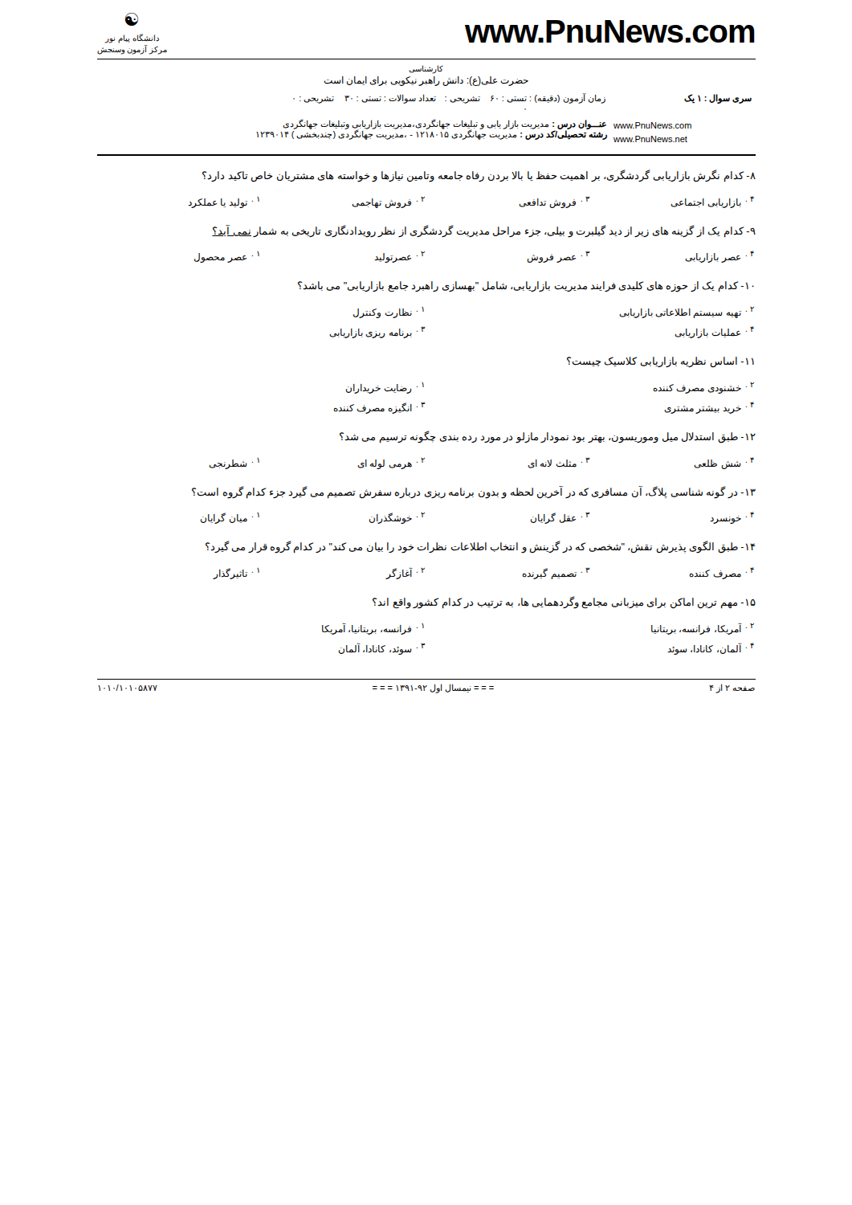www. PnuNews. com
☯
دانشگاه پیام نور
مرکز آزمون وسنجش
کارشناسی حضرت علی(ع): دانش راهبر نیکویی برای ایمان است
| سری سوال : ۱ یک | زمان آزمون (دقیقه) : تستی : ۶۰ تشریحی : ۰ | تعداد سوالات : تستی : ۳۰ تشریحی : ۰ |
| www.PnuNews.com www.PnuNews.net | عنـــوان درس : مدیریت بازار یابی و تبلیغات جهانگردی،مدیریت بازاریابی وتبلیغات جهانگردی رشته تحصیلی/کد درس : مدیریت جهانگردی ۱۲۱۸۰۱۵ - ،مدیریت جهانگردی (چندبخشی ) ۱۲۳۹۰۱۴ |
۸- کدام نگرش بازاریابی گردشگری، بر اهمیت حفظ یا بالا بردن رفاه جامعه وتامین نیازها و خواسته های مشتریان خاص تاکید دارد؟
| ۴ . بازاریابی اجتماعی | ۳ . فروش تدافعی | ۲ . فروش تهاجمی | ۱ . تولید یا عملکرد |
۹- کدام یک از گزینه های زیر از دید گیلبرت و بیلی، جزء مراحل مدیریت گردشگری از نظر رویدادنگاری تاریخی به شمار نمی آید؟
| ۴ . عصر بازاریابی | ۳ . عصر فروش | ۲ . عصرتولید | ۱ . عصر محصول |
۱۰- کدام یک از حوزه های کلیدی فرایند مدیریت بازاریابی، شامل "بهسازی راهبرد جامع بازاریابی" می باشد؟
| ۲ . تهیه سیستم اطلاعاتی بازاریابی | ۱ . نظارت وکنترل |
| ۴ . عملیات بازاریابی | ۳ . برنامه ریزی بازاریابی |
۱۱- اساس نظریه بازاریابی کلاسیک چیست؟
| ۲ . خشنودی مصرف کننده | ۱ . رضایت خریداران |
| ۴ . خرید بیشتر مشتری | ۳ . انگیزه مصرف کننده |
۱۲- طبق استدلال میل وموریسون، بهتر بود نمودار مازلو در مورد رده بندی چگونه ترسیم می شد؟
| ۴ . شش ظلعی | ۳ . مثلث لانه ای | ۲ . هرمی لوله ای | ۱ . شطرنجی |
۱۳- در گونه شناسی پلاگ، آن مسافری که در آخرین لحظه و بدون برنامه ریزی درباره سفرش تصمیم می گیرد جزء کدام گروه است؟
| ۴ . خونسرد | ۳ . عقل گرایان | ۲ . خوشگذران | ۱ . میان گرایان |
۱۴- طبق الگوی پذیرش نقش، "شخصی که در گزینش و انتخاب اطلاعات نظرات خود را بیان می کند" در کدام گروه قرار می گیرد؟
| ۴ . مصرف کننده | ۳ . تصمیم گیرنده | ۲ . آغازگر | ۱ . تاثیرگذار |
۱۵- مهم ترین اماکن برای میزبانی مجامع وگردهمایی ها، به ترتیب در کدام کشور واقع اند؟
| ۲ . آمریکا، فرانسه، بریتانیا | ۱ . فرانسه، بریتانیا، آمریکا |
| ۴ . آلمان، کانادا، سوئد | ۳ . سوئد، کانادا، آلمان |
صفحه ۲ از ۴
= = = نیمسال اول ۹۲-۱۳۹۱ = = =
۱۰۱۰/۱۰۱۰۵۸۷۷